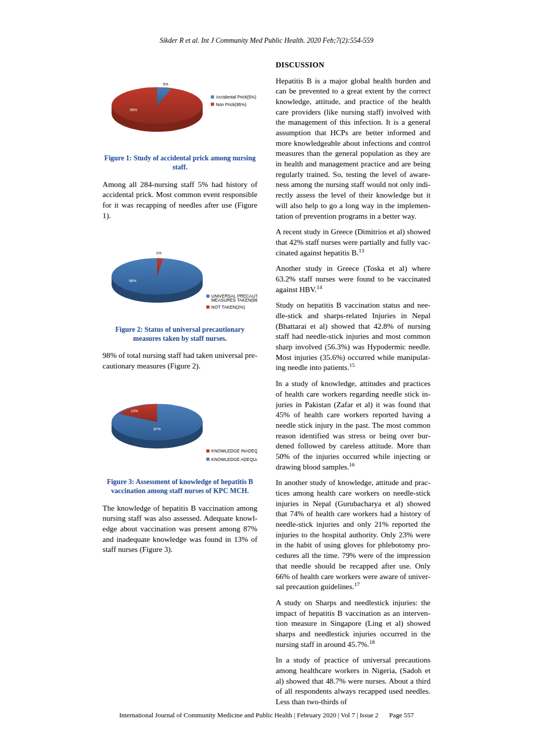Sikder R et al. Int J Community Med Public Health. 2020 Feb;7(2):554-559
5% 95% Accidental Prick(5%) Non Prick(95%)
Figure 1: Study of accidental prick among nursing staff.
Among all 284-nursing staff 5% had history of accidental prick. Most common event responsible for it was recapping of needles after use (Figure 1).
2% 98% UNIVERSAL PRECAUTIONARY MEASURES TAKEN(98%) NOT TAKEN(2%)
Figure 2: Status of universal precautionary measures taken by staff nurses.
98% of total nursing staff had taken universal precautionary measures (Figure 2).
13% 87% KNOWLEDGE INADEQUATE KNOWLEDGE ADEQUATE
Figure 3: Assessment of knowledge of hepatitis B vaccination among staff nurses of KPC MCH.
The knowledge of hepatitis B vaccination among nursing staff was also assessed. Adequate knowledge about vaccination was present among 87% and inadequate knowledge was found in 13% of staff nurses (Figure 3).
Discussion
Hepatitis B is a major global health burden and can be prevented to a great extent by the correct knowledge, attitude, and practice of the health care providers (like nursing staff) involved with the management of this infection. It is a general assumption that HCPs are better informed and more knowledgeable about infections and control measures than the general population as they are in health and management practice and are being regularly trained. So, testing the level of awareness among the nursing staff would not only indirectly assess the level of their knowledge but it will also help to go a long way in the implementation of prevention programs in a better way.
A recent study in Greece (Dimitrios et al) showed that 42% staff nurses were partially and fully vaccinated against hepatitis B.13
Another study in Greece (Toska et al) where 63.2% staff nurses were found to be vaccinated against HBV.14
Study on hepatitis B vaccination status and needle-stick and sharps-related Injuries in Nepal (Bhattarai et al) showed that 42.8% of nursing staff had needle-stick injuries and most common sharp involved (56.3%) was Hypodermic needle. Most injuries (35.6%) occurred while manipulating needle into patients.15
In a study of knowledge, attitudes and practices of health care workers regarding needle stick injuries in Pakistan (Zafar et al) it was found that 45% of health care workers reported having a needle stick injury in the past. The most common reason identified was stress or being over burdened followed by careless attitude. More than 50% of the injuries occurred while injecting or drawing blood samples.16
In another study of knowledge, attitude and practices among health care workers on needle-stick injuries in Nepal (Gurubacharya et al) showed that 74% of health care workers had a history of needle-stick injuries and only 21% reported the injuries to the hospital authority. Only 23% were in the habit of using gloves for phlebotomy procedures all the time. 79% were of the impression that needle should be recapped after use. Only 66% of health care workers were aware of universal precaution guidelines.17
A study on Sharps and needlestick injuries: the impact of hepatitis B vaccination as an intervention measure in Singapore (Ling et al) showed sharps and needlestick injuries occurred in the nursing staff in around 45.7%.18
In a study of practice of universal precautions among healthcare workers in Nigeria, (Sadoh et al) showed that 48.7% were nurses. About a third of all respondents always recapped used needles. Less than two-thirds of
International Journal of Community Medicine and Public Health | February 2020 | Vol 7 | Issue 2 Page 557